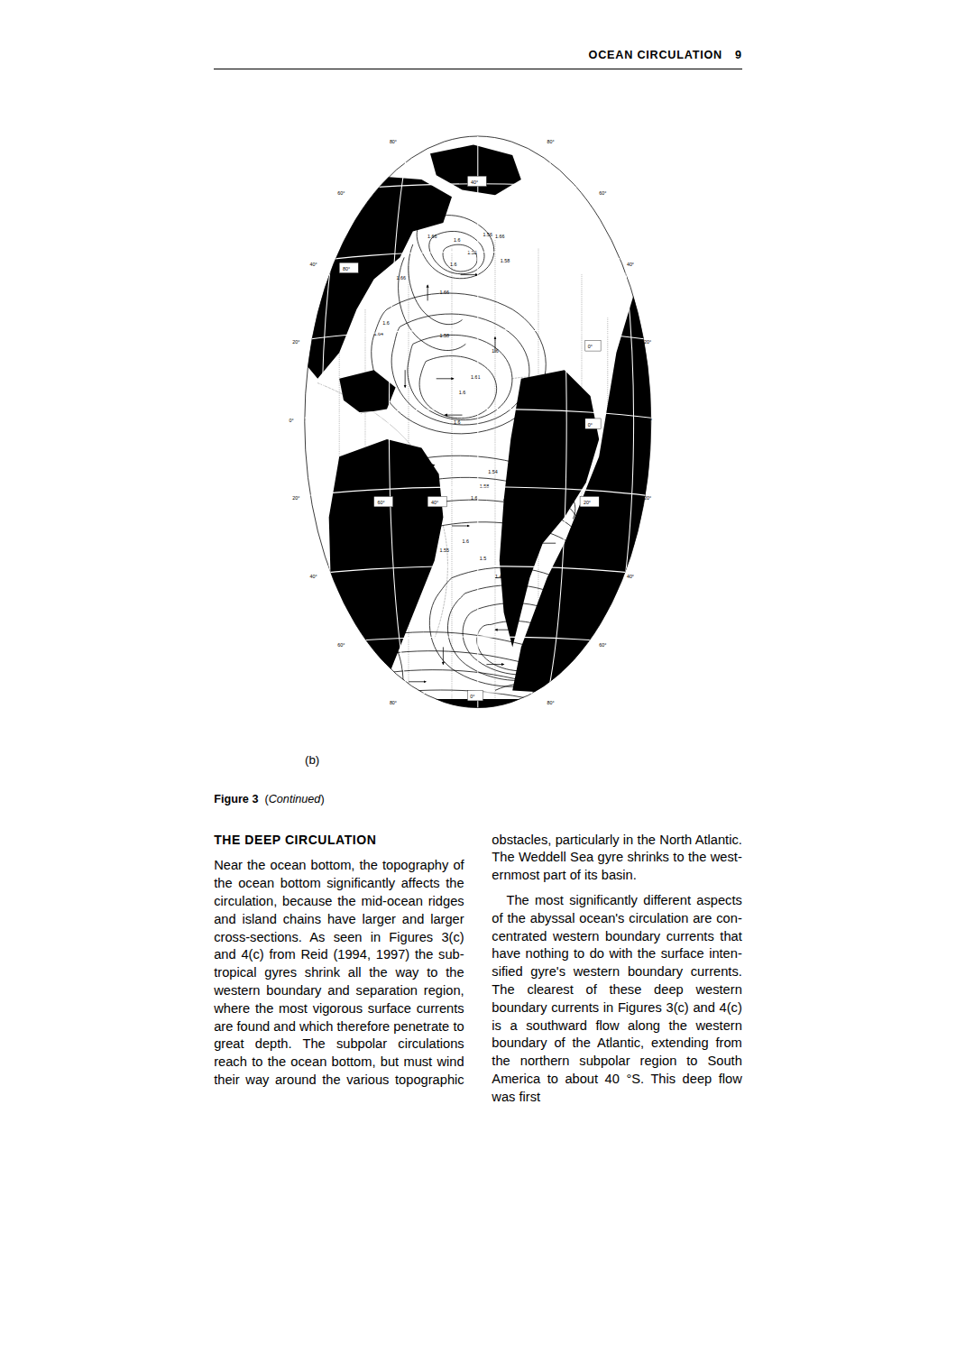OCEAN CIRCULATION 9
1.66 1.6 1.56 1.66 1.58 1.6 1.58 1.66 1.66 1.6 1.64 1.58 1.6 1.61 1.6 1.6 1.6 1.58 1.54 1.58 1.6 1.6 1.7 1.55 1.5 1.4 1.3 1.2 1.7 40° 80° 0° 0° 60° 40° 20° 0° 80° 80° 60° 60° 40° 40° 20° 20° 0° 0° 20° 20° 40° 40° 60° 60° 80° 80°
(b)
Figure 3 (Continued)
THE DEEP CIRCULATION
Near the ocean bottom, the topography of the ocean bottom significantly affects the circulation, because the mid-ocean ridges and island chains have larger and larger cross-sections. As seen in Figures 3(c) and 4(c) from Reid (1994, 1997) the subtropical gyres shrink all the way to the western boundary and separation region, where the most vigorous surface currents are found and which therefore penetrate to great depth. The subpolar circulations reach to the ocean bottom, but must wind their way around the various topographic obstacles, particularly in the North Atlantic. The Weddell Sea gyre shrinks to the westernmost part of its basin.
The most significantly different aspects of the abyssal ocean's circulation are concentrated western boundary currents that have nothing to do with the surface intensified gyre's western boundary currents. The clearest of these deep western boundary currents in Figures 3(c) and 4(c) is a southward flow along the western boundary of the Atlantic, extending from the northern subpolar region to South America to about 40 °S. This deep flow was first